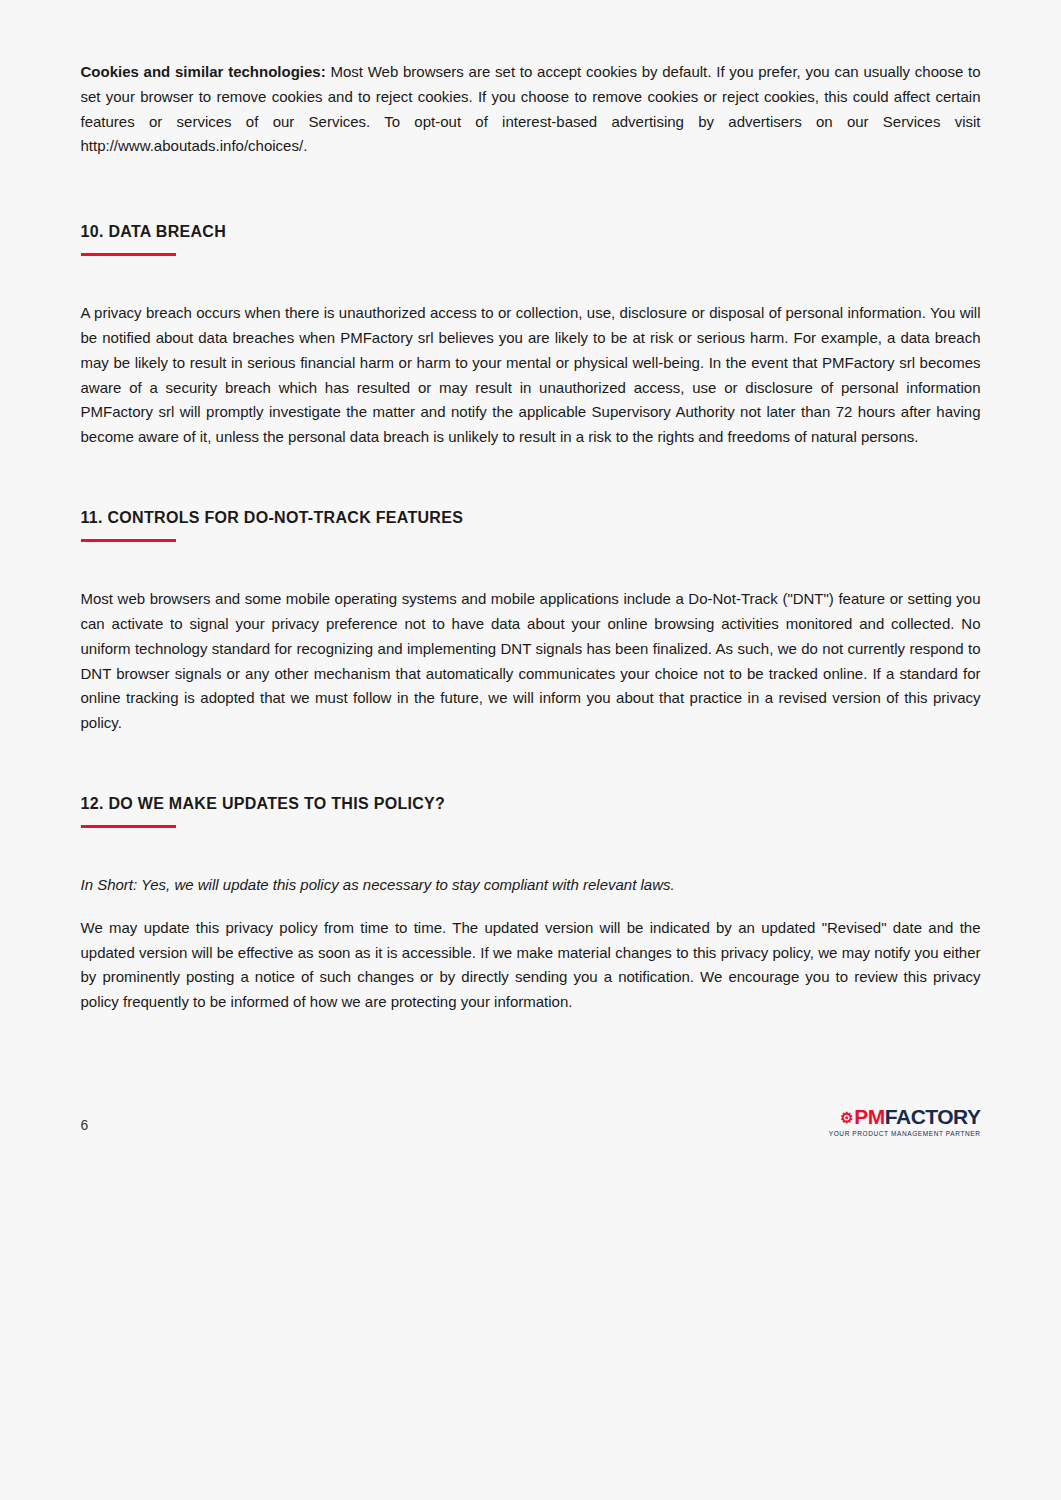Cookies and similar technologies: Most Web browsers are set to accept cookies by default. If you prefer, you can usually choose to set your browser to remove cookies and to reject cookies. If you choose to remove cookies or reject cookies, this could affect certain features or services of our Services. To opt-out of interest-based advertising by advertisers on our Services visit http://www.aboutads.info/choices/.
10. Data Breach
A privacy breach occurs when there is unauthorized access to or collection, use, disclosure or disposal of personal information. You will be notified about data breaches when PMFactory srl believes you are likely to be at risk or serious harm. For example, a data breach may be likely to result in serious financial harm or harm to your mental or physical well-being. In the event that PMFactory srl becomes aware of a security breach which has resulted or may result in unauthorized access, use or disclosure of personal information PMFactory srl will promptly investigate the matter and notify the applicable Supervisory Authority not later than 72 hours after having become aware of it, unless the personal data breach is unlikely to result in a risk to the rights and freedoms of natural persons.
11. Controls for Do-Not-Track Features
Most web browsers and some mobile operating systems and mobile applications include a Do-Not-Track ("DNT") feature or setting you can activate to signal your privacy preference not to have data about your online browsing activities monitored and collected. No uniform technology standard for recognizing and implementing DNT signals has been finalized. As such, we do not currently respond to DNT browser signals or any other mechanism that automatically communicates your choice not to be tracked online. If a standard for online tracking is adopted that we must follow in the future, we will inform you about that practice in a revised version of this privacy policy.
12. Do We Make Updates to This Policy?
In Short: Yes, we will update this policy as necessary to stay compliant with relevant laws.
We may update this privacy policy from time to time. The updated version will be indicated by an updated "Revised" date and the updated version will be effective as soon as it is accessible. If we make material changes to this privacy policy, we may notify you either by prominently posting a notice of such changes or by directly sending you a notification. We encourage you to review this privacy policy frequently to be informed of how we are protecting your information.
6
⚙PM FACTORY
Your Product Management Partner